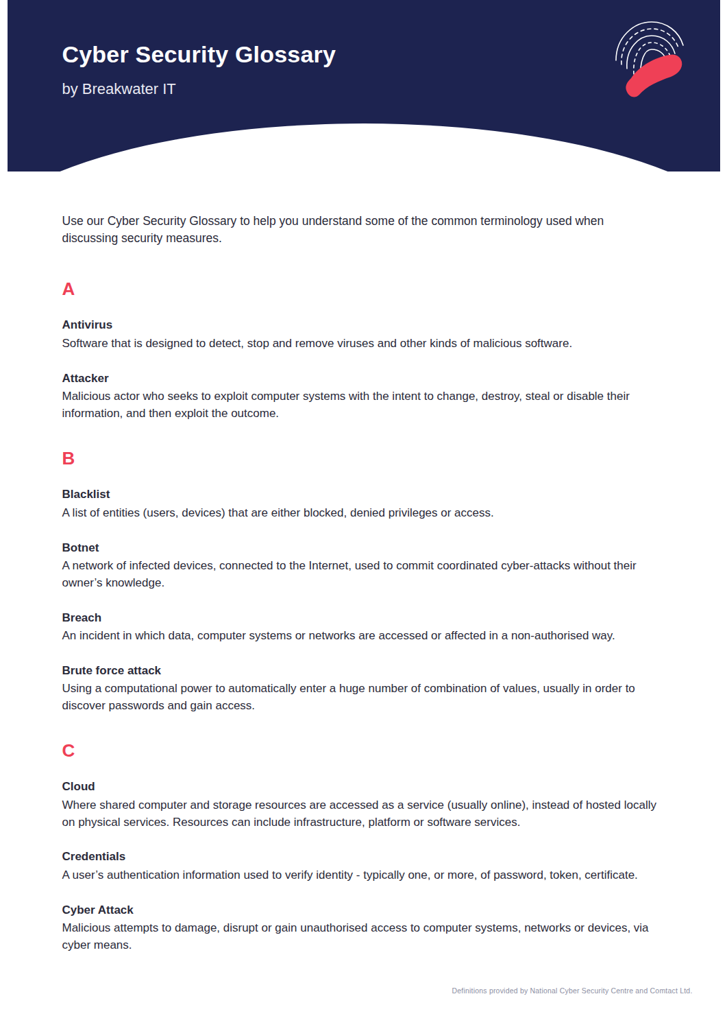Cyber Security Glossary
by Breakwater IT
Use our Cyber Security Glossary to help you understand some of the common terminology used when discussing security measures.
A
Antivirus
Software that is designed to detect, stop and remove viruses and other kinds of malicious software.
Attacker
Malicious actor who seeks to exploit computer systems with the intent to change, destroy, steal or disable their information, and then exploit the outcome.
B
Blacklist
A list of entities (users, devices) that are either blocked, denied privileges or access.
Botnet
A network of infected devices, connected to the Internet, used to commit coordinated cyber-attacks without their owner’s knowledge.
Breach
An incident in which data, computer systems or networks are accessed or affected in a non-authorised way.
Brute force attack
Using a computational power to automatically enter a huge number of combination of values, usually in order to discover passwords and gain access.
C
Cloud
Where shared computer and storage resources are accessed as a service (usually online), instead of hosted locally on physical services. Resources can include infrastructure, platform or software services.
Credentials
A user’s authentication information used to verify identity - typically one, or more, of password, token, certificate.
Cyber Attack
Malicious attempts to damage, disrupt or gain unauthorised access to computer systems, networks or devices, via cyber means.
Definitions provided by National Cyber Security Centre and Comtact Ltd.